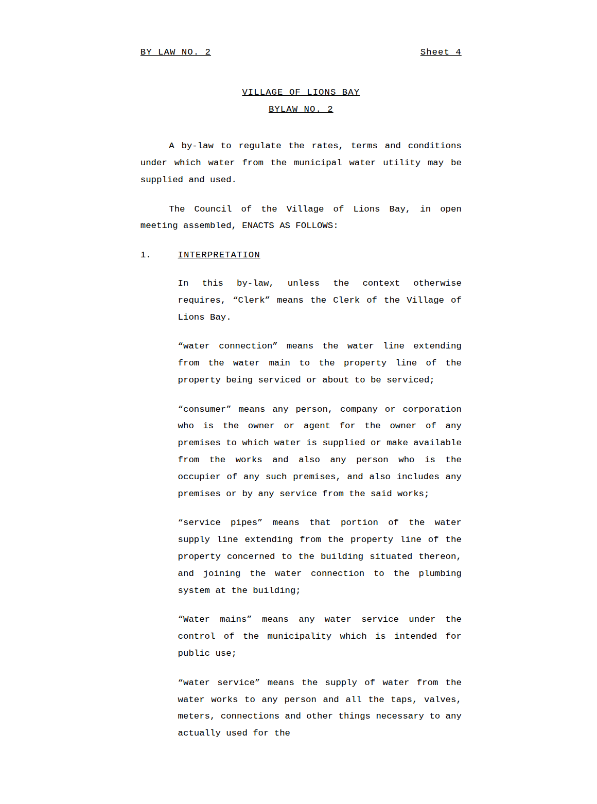BY LAW NO. 2 Sheet 4
VILLAGE OF LIONS BAY
BYLAW NO. 2
A by-law to regulate the rates, terms and conditions under which water from the municipal water utility may be supplied and used.
The Council of the Village of Lions Bay, in open meeting assembled, ENACTS AS FOLLOWS:
1. INTERPRETATION
In this by-law, unless the context otherwise requires, “Clerk” means the Clerk of the Village of Lions Bay.
“water connection” means the water line extending from the water main to the property line of the property being serviced or about to be serviced;
“consumer” means any person, company or corporation who is the owner or agent for the owner of any premises to which water is supplied or make available from the works and also any person who is the occupier of any such premises, and also includes any premises or by any service from the said works;
“service pipes” means that portion of the water supply line extending from the property line of the property concerned to the building situated thereon, and joining the water connection to the plumbing system at the building;
“Water mains” means any water service under the control of the municipality which is intended for public use;
“water service” means the supply of water from the water works to any person and all the taps, valves, meters, connections and other things necessary to any actually used for the